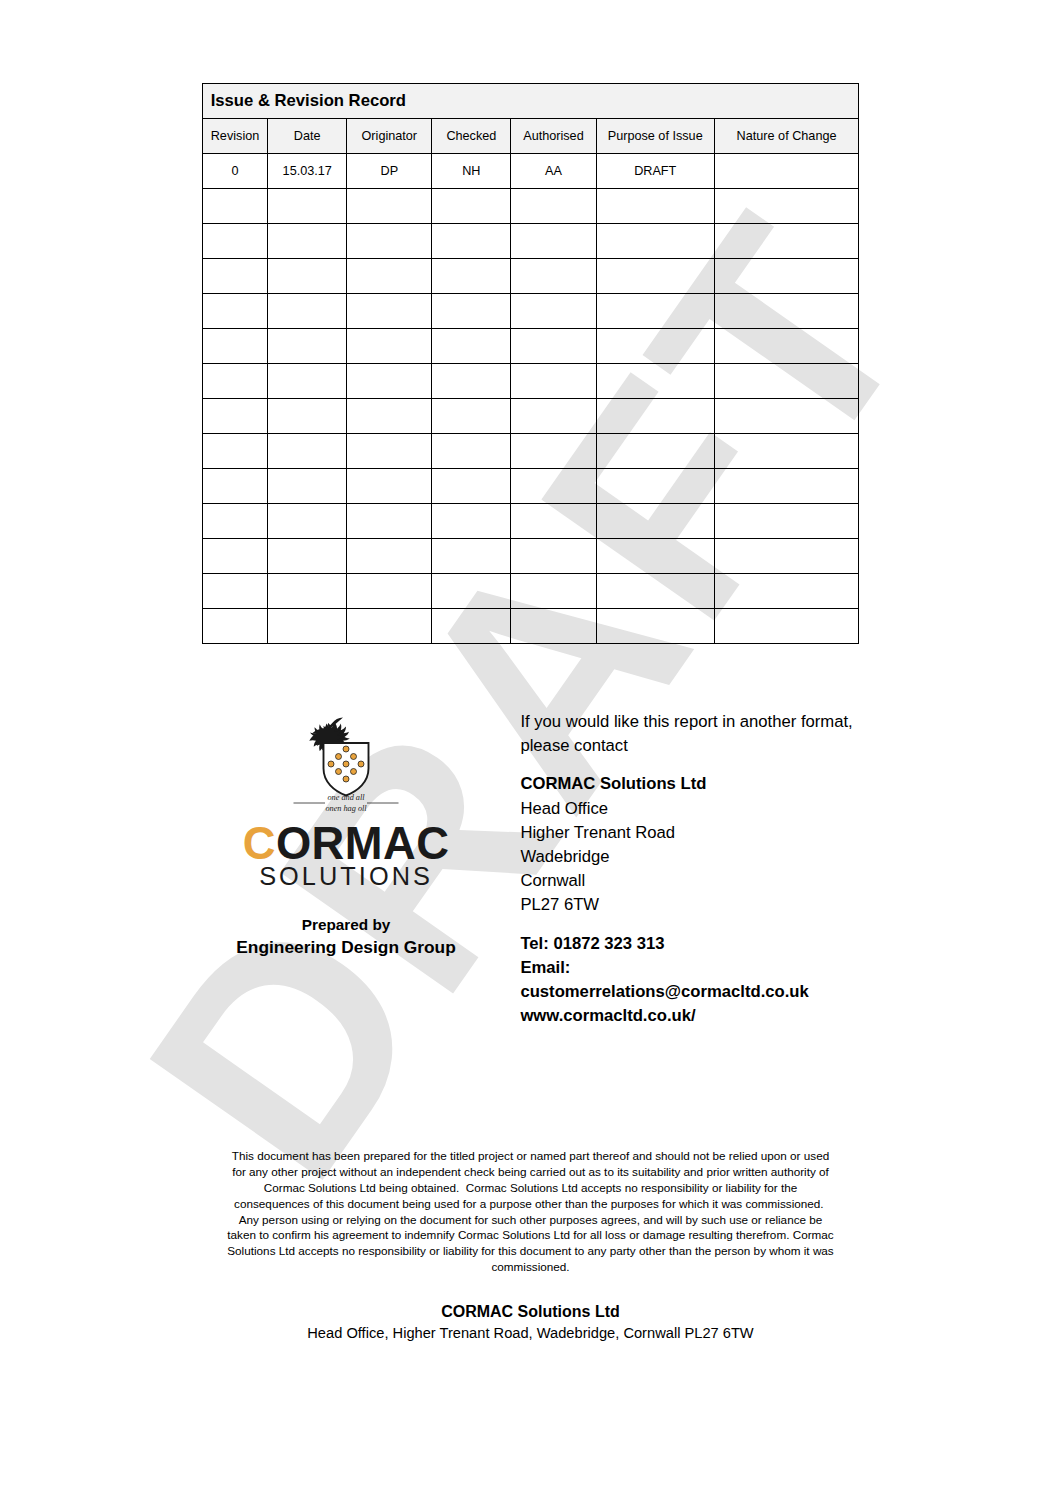DRAFT
Issue & Revision Record
| Revision | Date | Originator | Checked | Authorised | Purpose of Issue | Nature of Change |
| --- | --- | --- | --- | --- | --- | --- |
| 0 | 15.03.17 | DP | NH | AA | DRAFT | |
one and all onen hag oll
CORMAC
SOLUTIONS
Prepared by
Engineering Design Group
If you would like this report in another format, please contact
CORMAC Solutions Ltd
Head Office
Higher Trenant Road
Wadebridge
Cornwall
PL27 6TW
Tel: 01872 323 313
Email: customerrelations@cormacltd.co.uk
www.cormacltd.co.uk/
This document has been prepared for the titled project or named part thereof and should not be relied upon or used for any other project without an independent check being carried out as to its suitability and prior written authority of Cormac Solutions Ltd being obtained. Cormac Solutions Ltd accepts no responsibility or liability for the consequences of this document being used for a purpose other than the purposes for which it was commissioned. Any person using or relying on the document for such other purposes agrees, and will by such use or reliance be taken to confirm his agreement to indemnify Cormac Solutions Ltd for all loss or damage resulting therefrom. Cormac Solutions Ltd accepts no responsibility or liability for this document to any party other than the person by whom it was commissioned.
CORMAC Solutions Ltd
Head Office, Higher Trenant Road, Wadebridge, Cornwall PL27 6TW